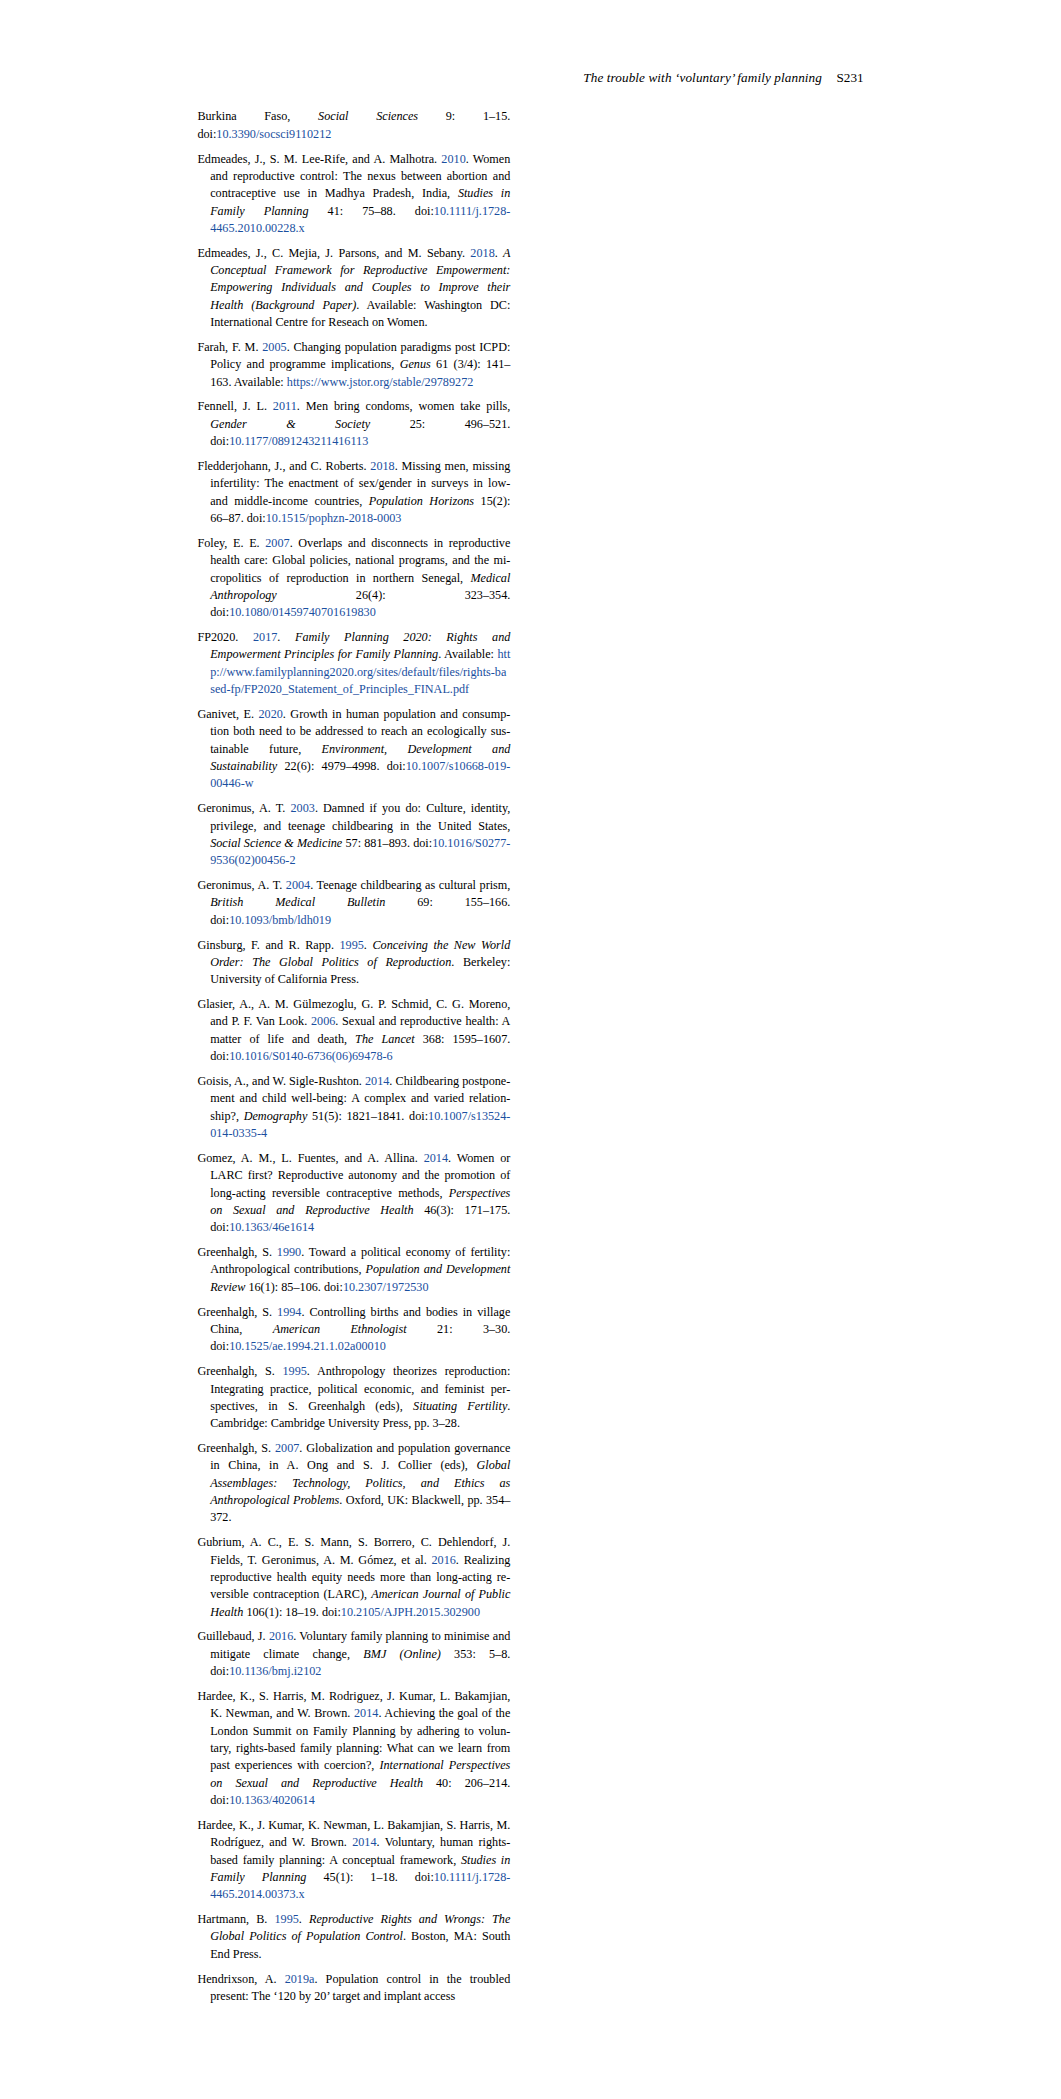The trouble with ‘voluntary’ family planning S231
Burkina Faso, Social Sciences 9: 1–15. doi:10.3390/socsci9110212
Edmeades, J., S. M. Lee-Rife, and A. Malhotra. 2010. Women and reproductive control: The nexus between abortion and contraceptive use in Madhya Pradesh, India, Studies in Family Planning 41: 75–88. doi:10.1111/j.1728-4465.2010.00228.x
Edmeades, J., C. Mejia, J. Parsons, and M. Sebany. 2018. A Conceptual Framework for Reproductive Empowerment: Empowering Individuals and Couples to Improve their Health (Background Paper). Available: Washington DC: International Centre for Reseach on Women.
Farah, F. M. 2005. Changing population paradigms post ICPD: Policy and programme implications, Genus 61 (3/4): 141–163. Available: https://www.jstor.org/stable/29789272
Fennell, J. L. 2011. Men bring condoms, women take pills, Gender & Society 25: 496–521. doi:10.1177/0891243211416113
Fledderjohann, J., and C. Roberts. 2018. Missing men, missing infertility: The enactment of sex/gender in surveys in low- and middle-income countries, Population Horizons 15(2): 66–87. doi:10.1515/pophzn-2018-0003
Foley, E. E. 2007. Overlaps and disconnects in reproductive health care: Global policies, national programs, and the micropolitics of reproduction in northern Senegal, Medical Anthropology 26(4): 323–354. doi:10.1080/01459740701619830
FP2020. 2017. Family Planning 2020: Rights and Empowerment Principles for Family Planning. Available: http://www.familyplanning2020.org/sites/default/files/rights-based-fp/FP2020_Statement_of_Principles_FINAL.pdf
Ganivet, E. 2020. Growth in human population and consumption both need to be addressed to reach an ecologically sustainable future, Environment, Development and Sustainability 22(6): 4979–4998. doi:10.1007/s10668-019-00446-w
Geronimus, A. T. 2003. Damned if you do: Culture, identity, privilege, and teenage childbearing in the United States, Social Science & Medicine 57: 881–893. doi:10.1016/S0277-9536(02)00456-2
Geronimus, A. T. 2004. Teenage childbearing as cultural prism, British Medical Bulletin 69: 155–166. doi:10.1093/bmb/ldh019
Ginsburg, F. and R. Rapp. 1995. Conceiving the New World Order: The Global Politics of Reproduction. Berkeley: University of California Press.
Glasier, A., A. M. Gülmezoglu, G. P. Schmid, C. G. Moreno, and P. F. Van Look. 2006. Sexual and reproductive health: A matter of life and death, The Lancet 368: 1595–1607. doi:10.1016/S0140-6736(06)69478-6
Goisis, A., and W. Sigle-Rushton. 2014. Childbearing postponement and child well-being: A complex and varied relationship?, Demography 51(5): 1821–1841. doi:10.1007/s13524-014-0335-4
Gomez, A. M., L. Fuentes, and A. Allina. 2014. Women or LARC first? Reproductive autonomy and the promotion of long-acting reversible contraceptive methods, Perspectives on Sexual and Reproductive Health 46(3): 171–175. doi:10.1363/46e1614
Greenhalgh, S. 1990. Toward a political economy of fertility: Anthropological contributions, Population and Development Review 16(1): 85–106. doi:10.2307/1972530
Greenhalgh, S. 1994. Controlling births and bodies in village China, American Ethnologist 21: 3–30. doi:10.1525/ae.1994.21.1.02a00010
Greenhalgh, S. 1995. Anthropology theorizes reproduction: Integrating practice, political economic, and feminist perspectives, in S. Greenhalgh (eds), Situating Fertility. Cambridge: Cambridge University Press, pp. 3–28.
Greenhalgh, S. 2007. Globalization and population governance in China, in A. Ong and S. J. Collier (eds), Global Assemblages: Technology, Politics, and Ethics as Anthropological Problems. Oxford, UK: Blackwell, pp. 354–372.
Gubrium, A. C., E. S. Mann, S. Borrero, C. Dehlendorf, J. Fields, T. Geronimus, A. M. Gómez, et al. 2016. Realizing reproductive health equity needs more than long-acting reversible contraception (LARC), American Journal of Public Health 106(1): 18–19. doi:10.2105/AJPH.2015.302900
Guillebaud, J. 2016. Voluntary family planning to minimise and mitigate climate change, BMJ (Online) 353: 5–8. doi:10.1136/bmj.i2102
Hardee, K., S. Harris, M. Rodriguez, J. Kumar, L. Bakamjian, K. Newman, and W. Brown. 2014. Achieving the goal of the London Summit on Family Planning by adhering to voluntary, rights-based family planning: What can we learn from past experiences with coercion?, International Perspectives on Sexual and Reproductive Health 40: 206–214. doi:10.1363/4020614
Hardee, K., J. Kumar, K. Newman, L. Bakamjian, S. Harris, M. Rodríguez, and W. Brown. 2014. Voluntary, human rights-based family planning: A conceptual framework, Studies in Family Planning 45(1): 1–18. doi:10.1111/j.1728-4465.2014.00373.x
Hartmann, B. 1995. Reproductive Rights and Wrongs: The Global Politics of Population Control. Boston, MA: South End Press.
Hendrixson, A. 2019a. Population control in the troubled present: The ‘120 by 20’ target and implant access